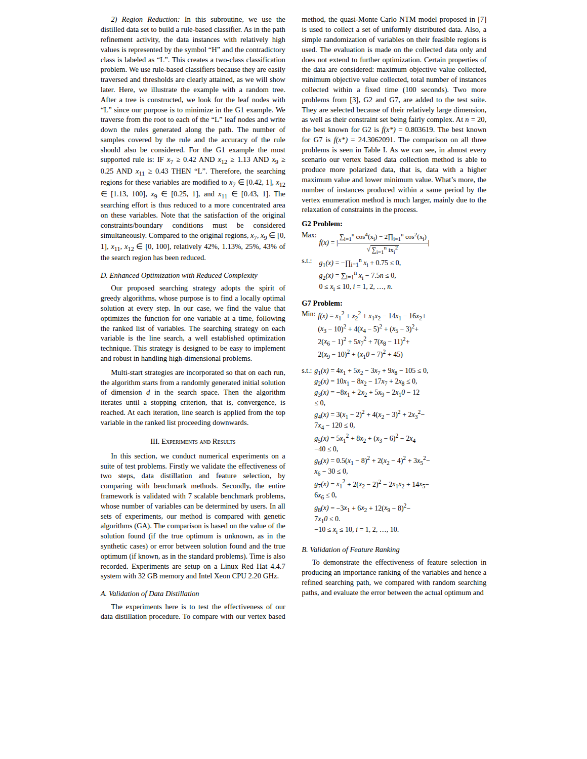2) Region Reduction: In this subroutine, we use the distilled data set to build a rule-based classifier. As in the path refinement activity, the data instances with relatively high values is represented by the symbol “H” and the contradictory class is labeled as “L”. This creates a two-class classification problem. We use rule-based classifiers because they are easily traversed and thresholds are clearly attained, as we will show later. Here, we illustrate the example with a random tree. After a tree is constructed, we look for the leaf nodes with “L” since our purpose is to minimize in the G1 example. We traverse from the root to each of the “L” leaf nodes and write down the rules generated along the path. The number of samples covered by the rule and the accuracy of the rule should also be considered. For the G1 example the most supported rule is: IF x7 ≥ 0.42 AND x12 ≥ 1.13 AND x9 ≥ 0.25 AND x11 ≥ 0.43 THEN “L”. Therefore, the searching regions for these variables are modified to x7 ∈ [0.42, 1], x12 ∈ [1.13, 100], x9 ∈ [0.25, 1], and x11 ∈ [0.43, 1]. The searching effort is thus reduced to a more concentrated area on these variables. Note that the satisfaction of the original constraints/boundary conditions must be considered simultaneously. Compared to the original regions, x7, x9 ∈ [0, 1], x11, x12 ∈ [0, 100], relatively 42%, 1.13%, 25%, 43% of the search region has been reduced.
D. Enhanced Optimization with Reduced Complexity
Our proposed searching strategy adopts the spirit of greedy algorithms, whose purpose is to find a locally optimal solution at every step. In our case, we find the value that optimizes the function for one variable at a time, following the ranked list of variables. The searching strategy on each variable is the line search, a well established optimization technique. This strategy is designed to be easy to implement and robust in handling high-dimensional problems.
Multi-start strategies are incorporated so that on each run, the algorithm starts from a randomly generated initial solution of dimension d in the search space. Then the algorithm iterates until a stopping criterion, that is, convergence, is reached. At each iteration, line search is applied from the top variable in the ranked list proceeding downwards.
III. Experiments and Results
In this section, we conduct numerical experiments on a suite of test problems. Firstly we validate the effectiveness of two steps, data distillation and feature selection, by comparing with benchmark methods. Secondly, the entire framework is validated with 7 scalable benchmark problems, whose number of variables can be determined by users. In all sets of experiments, our method is compared with genetic algorithms (GA). The comparison is based on the value of the solution found (if the true optimum is unknown, as in the synthetic cases) or error between solution found and the true optimum (if known, as in the standard problems). Time is also recorded. Experiments are setup on a Linux Red Hat 4.4.7 system with 32 GB memory and Intel Xeon CPU 2.20 GHz.
A. Validation of Data Distillation
The experiments here is to test the effectiveness of our data distillation procedure. To compare with our vertex based method, the quasi-Monte Carlo NTM model proposed in [7] is used to collect a set of uniformly distributed data. Also, a simple randomization of variables on their feasible regions is used. The evaluation is made on the collected data only and does not extend to further optimization. Certain properties of the data are considered: maximum objective value collected, minimum objective value collected, total number of instances collected within a fixed time (100 seconds). Two more problems from [3], G2 and G7, are added to the test suite. They are selected because of their relatively large dimension, as well as their constraint set being fairly complex. At n = 20, the best known for G2 is f(x*) = 0.803619. The best known for G7 is f(x*) = 24.3062091. The comparison on all three problems is seen in Table I. As we can see, in almost every scenario our vertex based data collection method is able to produce more polarized data, that is, data with a higher maximum value and lower minimum value. What’s more, the number of instances produced within a same period by the vertex enumeration method is much larger, mainly due to the relaxation of constraints in the process.
G2 Problem:
| Max: | f(x) = / ∑ i=1 n cos 4 (x i ) − 2∏ i=1 n cos 2 (x i ) √ ∑ i=1 n ix i 2 / |
| s.t.: | g 1 (x) = −∏ i=1 n x i + 0.75 ≤ 0, g 2 (x) = ∑ i=1 n x i − 7.5 n ≤ 0, 0 ≤ x i ≤ 10, i = 1, 2, …, n . |
G7 Problem:
| Min: | f(x) = x 1 2 + x 2 2 + x 1 x 2 − 14 x 1 − 16 x 2 + ( x 3 − 10) 2 + 4( x 4 − 5) 2 + ( x 5 − 3) 2 + 2( x 6 − 1) 2 + 5 x 7 2 + 7( x 8 − 11) 2 + 2( x 9 − 10) 2 + ( x 1 0 − 7) 2 + 45) |
| s.t.: | g 1 (x) = 4 x 1 + 5 x 2 − 3 x 7 + 9 x 8 − 105 ≤ 0, g 2 (x) = 10 x 1 − 8 x 2 − 17 x 7 + 2 x 8 ≤ 0, g 3 (x) = −8 x 1 + 2 x 2 + 5 x 9 − 2 x 1 0 − 12 ≤ 0, g 4 (x) = 3( x 1 − 2) 2 + 4( x 2 − 3) 2 + 2 x 3 2 − 7 x 4 − 120 ≤ 0, g 5 (x) = 5 x 1 2 + 8 x 2 + ( x 3 − 6) 2 − 2 x 4 −40 ≤ 0, g 6 (x) = 0.5( x 1 − 8) 2 + 2( x 2 − 4) 2 + 3 x 5 2 − x 6 − 30 ≤ 0, g 7 (x) = x 1 2 + 2( x 2 − 2) 2 − 2 x 1 x 2 + 14 x 5 − 6 x 6 ≤ 0, g 8 (x) = −3 x 1 + 6 x 2 + 12( x 9 − 8) 2 − 7 x 1 0 ≤ 0. −10 ≤ x i ≤ 10, i = 1, 2, …, 10. |
B. Validation of Feature Ranking
To demonstrate the effectiveness of feature selection in producing an importance ranking of the variables and hence a refined searching path, we compared with random searching paths, and evaluate the error between the actual optimum and